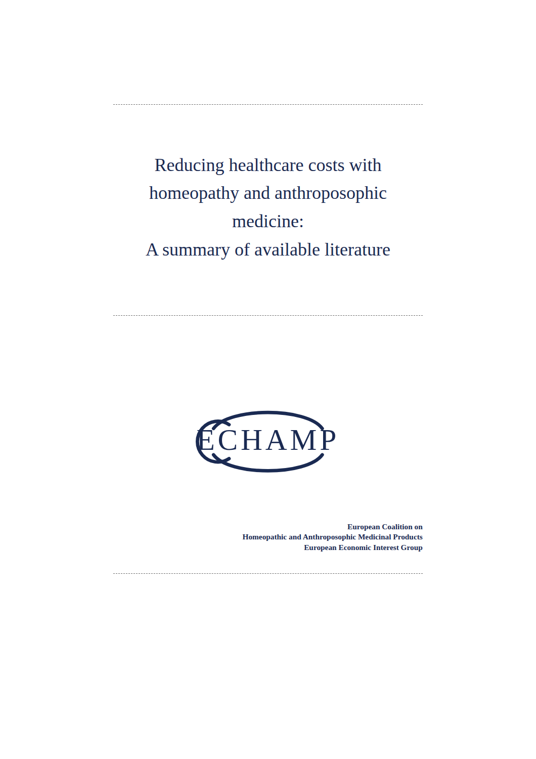Reducing healthcare costs with homeopathy and anthroposophic medicine: A summary of available literature
ECHAMP
European Coalition on
Homeopathic and Anthroposophic Medicinal Products
European Economic Interest Group